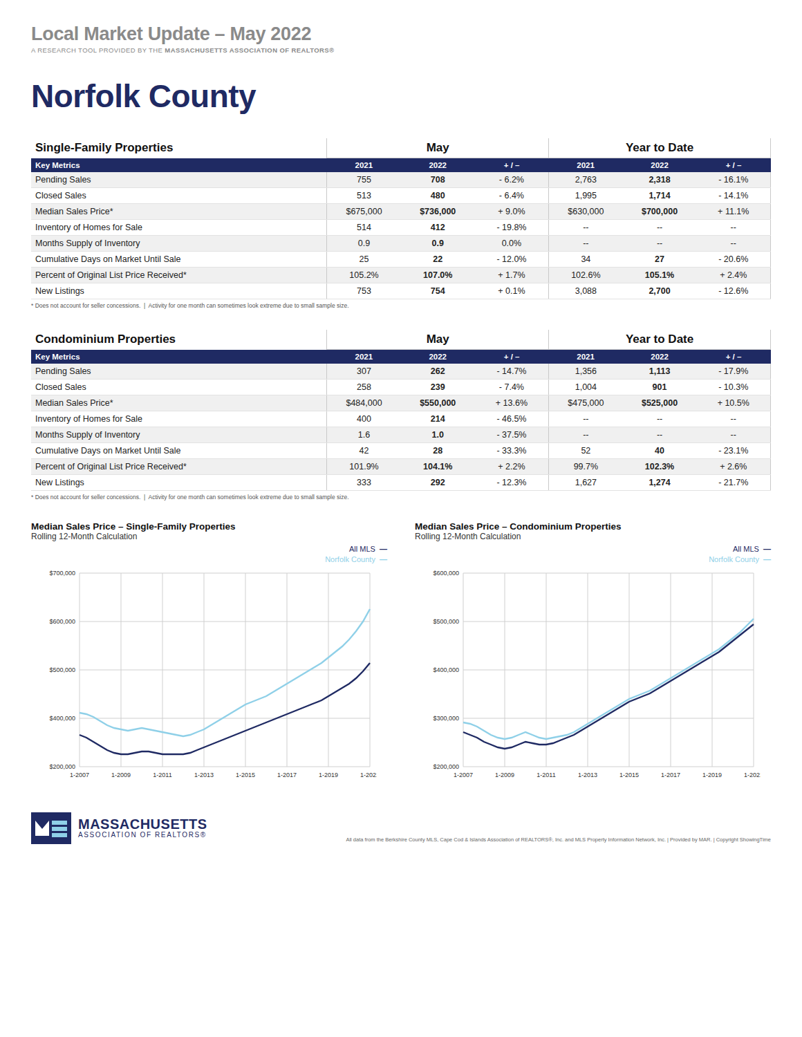Local Market Update – May 2022
A RESEARCH TOOL PROVIDED BY THE MASSACHUSETTS ASSOCIATION OF REALTORS®
Norfolk County
| Single-Family Properties | May | Year to Date |
| --- | --- | --- |
| Key Metrics | 2021 | 2022 | + / – | 2021 | 2022 | + / – |
| Pending Sales | 755 | 708 | - 6.2% | 2,763 | 2,318 | - 16.1% |
| Closed Sales | 513 | 480 | - 6.4% | 1,995 | 1,714 | - 14.1% |
| Median Sales Price* | $675,000 | $736,000 | + 9.0% | $630,000 | $700,000 | + 11.1% |
| Inventory of Homes for Sale | 514 | 412 | - 19.8% | -- | -- | -- |
| Months Supply of Inventory | 0.9 | 0.9 | 0.0% | -- | -- | -- |
| Cumulative Days on Market Until Sale | 25 | 22 | - 12.0% | 34 | 27 | - 20.6% |
| Percent of Original List Price Received* | 105.2% | 107.0% | + 1.7% | 102.6% | 105.1% | + 2.4% |
| New Listings | 753 | 754 | + 0.1% | 3,088 | 2,700 | - 12.6% |
* Does not account for seller concessions. | Activity for one month can sometimes look extreme due to small sample size.
| Condominium Properties | May | Year to Date |
| --- | --- | --- |
| Key Metrics | 2021 | 2022 | + / – | 2021 | 2022 | + / – |
| Pending Sales | 307 | 262 | - 14.7% | 1,356 | 1,113 | - 17.9% |
| Closed Sales | 258 | 239 | - 7.4% | 1,004 | 901 | - 10.3% |
| Median Sales Price* | $484,000 | $550,000 | + 13.6% | $475,000 | $525,000 | + 10.5% |
| Inventory of Homes for Sale | 400 | 214 | - 46.5% | -- | -- | -- |
| Months Supply of Inventory | 1.6 | 1.0 | - 37.5% | -- | -- | -- |
| Cumulative Days on Market Until Sale | 42 | 28 | - 33.3% | 52 | 40 | - 23.1% |
| Percent of Original List Price Received* | 101.9% | 104.1% | + 2.2% | 99.7% | 102.3% | + 2.6% |
| New Listings | 333 | 292 | - 12.3% | 1,627 | 1,274 | - 21.7% |
* Does not account for seller concessions. | Activity for one month can sometimes look extreme due to small sample size.
Median Sales Price – Single-Family Properties
Rolling 12-Month Calculation
All MLS —
Norfolk County —
$700,000 $600,000 $500,000 $400,000 $200,000 1-2007 1-2009 1-2011 1-2013 1-2015 1-2017 1-2019 1-2021
Median Sales Price – Condominium Properties
Rolling 12-Month Calculation
All MLS —
Norfolk County —
$600,000 $500,000 $400,000 $300,000 $200,000 1-2007 1-2009 1-2011 1-2013 1-2015 1-2017 1-2019 1-2021
MASSACHUSETTS
ASSOCIATION OF REALTORS®
All data from the Berkshire County MLS, Cape Cod & Islands Association of REALTORS®, Inc. and MLS Property Information Network, Inc. | Provided by MAR. | Copyright ShowingTime